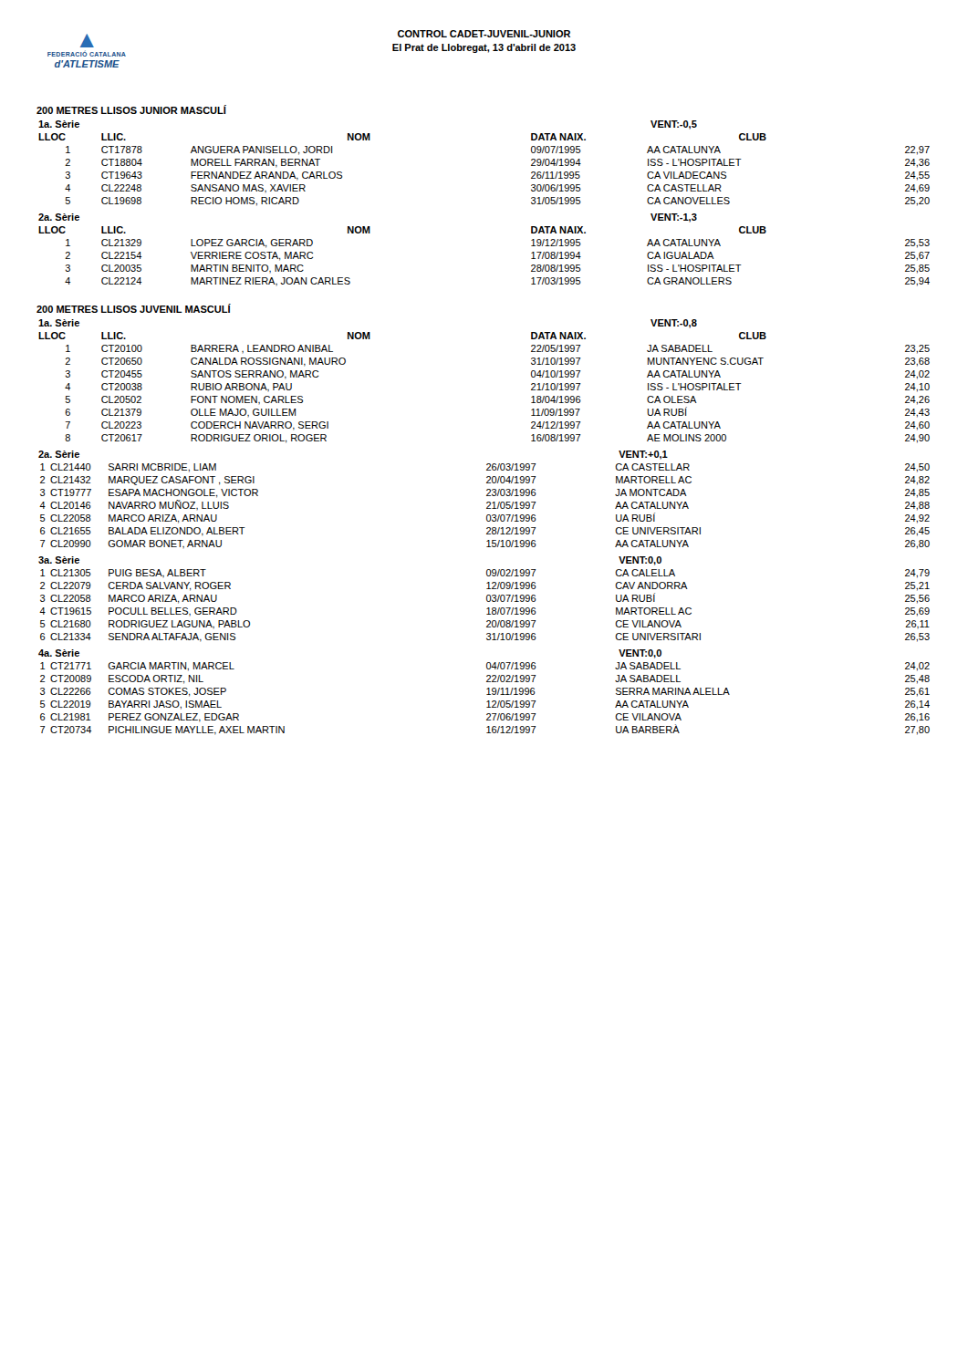▲
FEDERACIÓ CATALANA
d'ATLETISME
CONTROL CADET-JUVENIL-JUNIOR
El Prat de Llobregat, 13 d'abril de 2013
200 METRES LLISOS JUNIOR MASCULÍ
| 1a. Sèrie | | | VENT:-0,5 | |
| LLOC | LLIC. | NOM | DATA NAIX. | CLUB | |
| 1 | CT17878 | ANGUERA PANISELLO, JORDI | 09/07/1995 | AA CATALUNYA | 22,97 |
| 2 | CT18804 | MORELL FARRAN, BERNAT | 29/04/1994 | ISS - L'HOSPITALET | 24,36 |
| 3 | CT19643 | FERNANDEZ ARANDA, CARLOS | 26/11/1995 | CA VILADECANS | 24,55 |
| 4 | CL22248 | SANSANO MAS, XAVIER | 30/06/1995 | CA CASTELLAR | 24,69 |
| 5 | CL19698 | RECIO HOMS, RICARD | 31/05/1995 | CA CANOVELLES | 25,20 |
| 2a. Sèrie | | | VENT:-1,3 | |
| LLOC | LLIC. | NOM | DATA NAIX. | CLUB | |
| 1 | CL21329 | LOPEZ GARCIA, GERARD | 19/12/1995 | AA CATALUNYA | 25,53 |
| 2 | CL22154 | VERRIERE COSTA, MARC | 17/08/1994 | CA IGUALADA | 25,67 |
| 3 | CL20035 | MARTIN BENITO, MARC | 28/08/1995 | ISS - L'HOSPITALET | 25,85 |
| 4 | CL22124 | MARTINEZ RIERA, JOAN CARLES | 17/03/1995 | CA GRANOLLERS | 25,94 |
200 METRES LLISOS JUVENIL MASCULÍ
| 1a. Sèrie | | | VENT:-0,8 | |
| LLOC | LLIC. | NOM | DATA NAIX. | CLUB | |
| 1 | CT20100 | BARRERA , LEANDRO ANIBAL | 22/05/1997 | JA SABADELL | 23,25 |
| 2 | CT20650 | CANALDA ROSSIGNANI, MAURO | 31/10/1997 | MUNTANYENC S.CUGAT | 23,68 |
| 3 | CT20455 | SANTOS SERRANO, MARC | 04/10/1997 | AA CATALUNYA | 24,02 |
| 4 | CT20038 | RUBIO ARBONA, PAU | 21/10/1997 | ISS - L'HOSPITALET | 24,10 |
| 5 | CL20502 | FONT NOMEN, CARLES | 18/04/1996 | CA OLESA | 24,26 |
| 6 | CL21379 | OLLE MAJO, GUILLEM | 11/09/1997 | UA RUBÍ | 24,43 |
| 7 | CL20223 | CODERCH NAVARRO, SERGI | 24/12/1997 | AA CATALUNYA | 24,60 |
| 8 | CT20617 | RODRIGUEZ ORIOL, ROGER | 16/08/1997 | AE MOLINS 2000 | 24,90 |
| 2a. Sèrie | | | VENT:+0,1 | |
| 1 | CL21440 | SARRI MCBRIDE, LIAM | 26/03/1997 | CA CASTELLAR | 24,50 |
| 2 | CL21432 | MARQUEZ CASAFONT , SERGI | 20/04/1997 | MARTORELL AC | 24,82 |
| 3 | CT19777 | ESAPA MACHONGOLE, VICTOR | 23/03/1996 | JA MONTCADA | 24,85 |
| 4 | CL20146 | NAVARRO MUÑOZ, LLUIS | 21/05/1997 | AA CATALUNYA | 24,88 |
| 5 | CL22058 | MARCO ARIZA, ARNAU | 03/07/1996 | UA RUBÍ | 24,92 |
| 6 | CL21655 | BALADA ELIZONDO, ALBERT | 28/12/1997 | CE UNIVERSITARI | 26,45 |
| 7 | CL20990 | GOMAR BONET, ARNAU | 15/10/1996 | AA CATALUNYA | 26,80 |
| 3a. Sèrie | | | VENT:0,0 | |
| 1 | CL21305 | PUIG BESA, ALBERT | 09/02/1997 | CA CALELLA | 24,79 |
| 2 | CL22079 | CERDA SALVANY, ROGER | 12/09/1996 | CAV ANDORRA | 25,21 |
| 3 | CL22058 | MARCO ARIZA, ARNAU | 03/07/1996 | UA RUBÍ | 25,56 |
| 4 | CT19615 | POCULL BELLES, GERARD | 18/07/1996 | MARTORELL AC | 25,69 |
| 5 | CL21680 | RODRIGUEZ LAGUNA, PABLO | 20/08/1997 | CE VILANOVA | 26,11 |
| 6 | CL21334 | SENDRA ALTAFAJA, GENIS | 31/10/1996 | CE UNIVERSITARI | 26,53 |
| 4a. Sèrie | | | VENT:0,0 | |
| 1 | CT21771 | GARCIA MARTIN, MARCEL | 04/07/1996 | JA SABADELL | 24,02 |
| 2 | CT20089 | ESCODA ORTIZ, NIL | 22/02/1997 | JA SABADELL | 25,48 |
| 3 | CL22266 | COMAS STOKES, JOSEP | 19/11/1996 | SERRA MARINA ALELLA | 25,61 |
| 5 | CL22019 | BAYARRI JASO, ISMAEL | 12/05/1997 | AA CATALUNYA | 26,14 |
| 6 | CL21981 | PEREZ GONZALEZ, EDGAR | 27/06/1997 | CE VILANOVA | 26,16 |
| 7 | CT20734 | PICHILINGUE MAYLLE, AXEL MARTIN | 16/12/1997 | UA BARBERÀ | 27,80 |